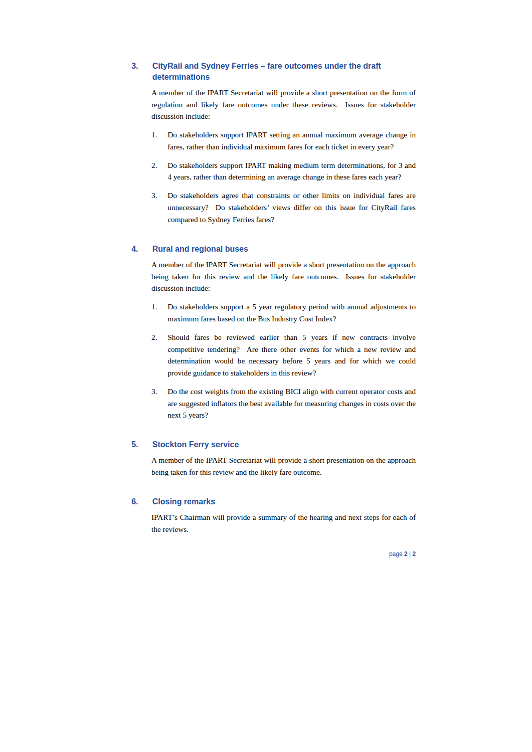3. CityRail and Sydney Ferries – fare outcomes under the draft determinations
A member of the IPART Secretariat will provide a short presentation on the form of regulation and likely fare outcomes under these reviews. Issues for stakeholder discussion include:
1. Do stakeholders support IPART setting an annual maximum average change in fares, rather than individual maximum fares for each ticket in every year?
2. Do stakeholders support IPART making medium term determinations, for 3 and 4 years, rather than determining an average change in these fares each year?
3. Do stakeholders agree that constraints or other limits on individual fares are unnecessary? Do stakeholders’ views differ on this issue for CityRail fares compared to Sydney Ferries fares?
4. Rural and regional buses
A member of the IPART Secretariat will provide a short presentation on the approach being taken for this review and the likely fare outcomes. Issues for stakeholder discussion include:
1. Do stakeholders support a 5 year regulatory period with annual adjustments to maximum fares based on the Bus Industry Cost Index?
2. Should fares be reviewed earlier than 5 years if new contracts involve competitive tendering? Are there other events for which a new review and determination would be necessary before 5 years and for which we could provide guidance to stakeholders in this review?
3. Do the cost weights from the existing BICI align with current operator costs and are suggested inflators the best available for measuring changes in costs over the next 5 years?
5. Stockton Ferry service
A member of the IPART Secretariat will provide a short presentation on the approach being taken for this review and the likely fare outcome.
6. Closing remarks
IPART’s Chairman will provide a summary of the hearing and next steps for each of the reviews.
page 2 | 2